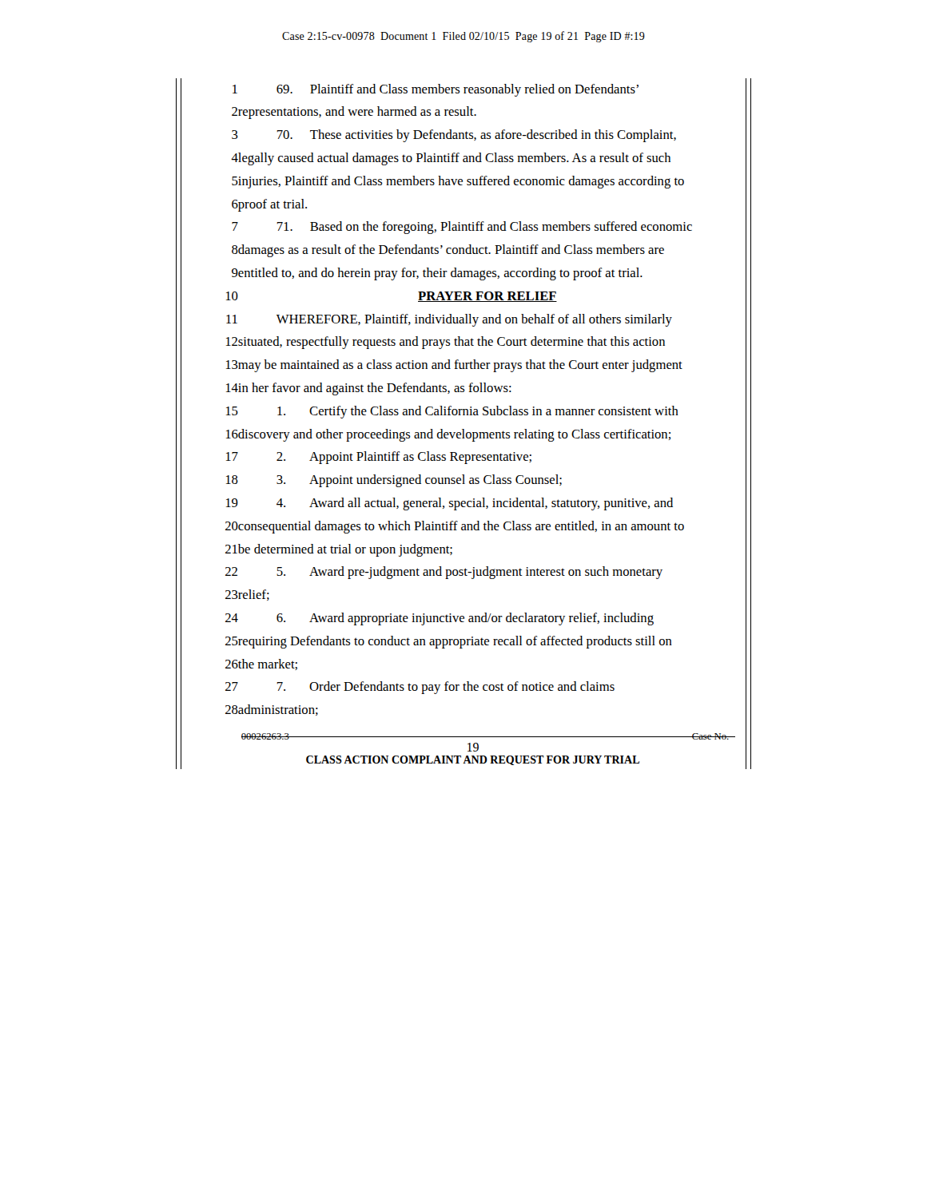Case 2:15-cv-00978 Document 1 Filed 02/10/15 Page 19 of 21 Page ID #:19
| 1 | 69. Plaintiff and Class members reasonably relied on Defendants’ |
| 2 | representations, and were harmed as a result. |
| 3 | 70. These activities by Defendants, as afore-described in this Complaint, |
| 4 | legally caused actual damages to Plaintiff and Class members. As a result of such |
| 5 | injuries, Plaintiff and Class members have suffered economic damages according to |
| 6 | proof at trial. |
| 7 | 71. Based on the foregoing, Plaintiff and Class members suffered economic |
| 8 | damages as a result of the Defendants’ conduct. Plaintiff and Class members are |
| 9 | entitled to, and do herein pray for, their damages, according to proof at trial. |
| 10 | PRAYER FOR RELIEF |
| 11 | WHEREFORE, Plaintiff, individually and on behalf of all others similarly |
| 12 | situated, respectfully requests and prays that the Court determine that this action |
| 13 | may be maintained as a class action and further prays that the Court enter judgment |
| 14 | in her favor and against the Defendants, as follows: |
| 15 | 1. Certify the Class and California Subclass in a manner consistent with |
| 16 | discovery and other proceedings and developments relating to Class certification; |
| 17 | 2. Appoint Plaintiff as Class Representative; |
| 18 | 3. Appoint undersigned counsel as Class Counsel; |
| 19 | 4. Award all actual, general, special, incidental, statutory, punitive, and |
| 20 | consequential damages to which Plaintiff and the Class are entitled, in an amount to |
| 21 | be determined at trial or upon judgment; |
| 22 | 5. Award pre-judgment and post-judgment interest on such monetary |
| 23 | relief; |
| 24 | 6. Award appropriate injunctive and/or declaratory relief, including |
| 25 | requiring Defendants to conduct an appropriate recall of affected products still on |
| 26 | the market; |
| 27 | 7. Order Defendants to pay for the cost of notice and claims |
| 28 | administration; |
00026263.3
19
Case No.
CLASS ACTION COMPLAINT AND REQUEST FOR JURY TRIAL